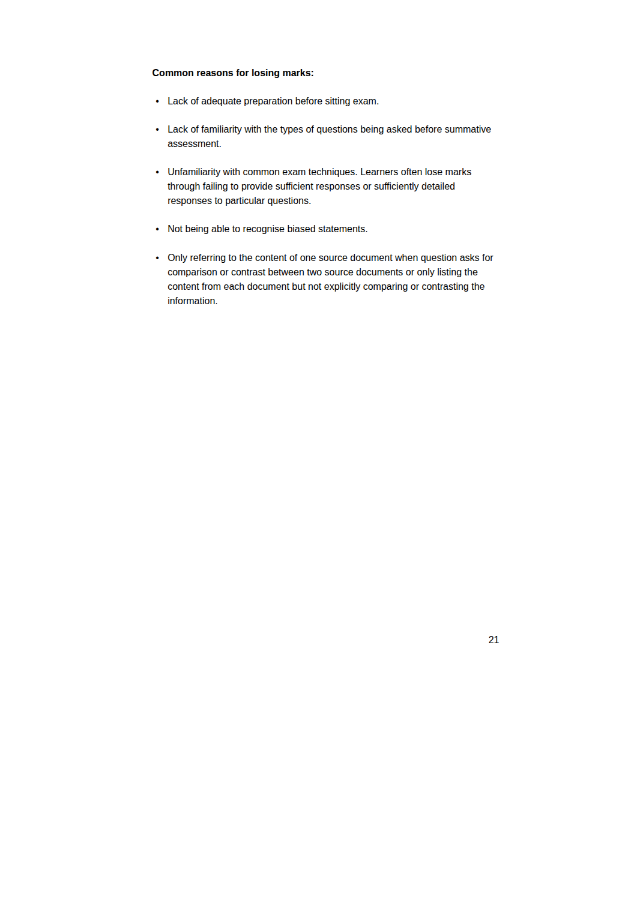Common reasons for losing marks:
Lack of adequate preparation before sitting exam.
Lack of familiarity with the types of questions being asked before summative assessment.
Unfamiliarity with common exam techniques. Learners often lose marks through failing to provide sufficient responses or sufficiently detailed responses to particular questions.
Not being able to recognise biased statements.
Only referring to the content of one source document when question asks for comparison or contrast between two source documents or only listing the content from each document but not explicitly comparing or contrasting the information.
21